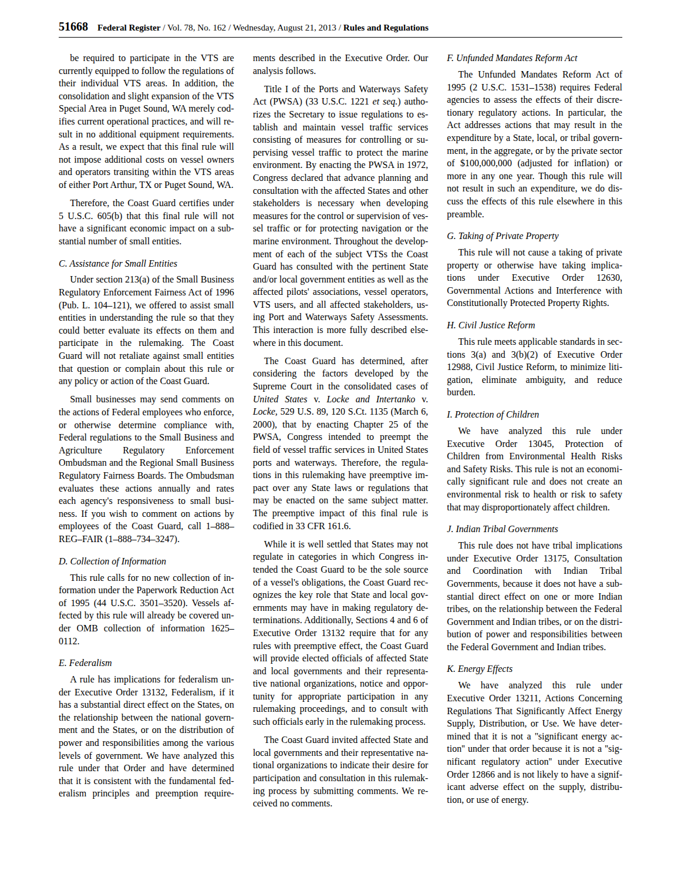51668 Federal Register / Vol. 78, No. 162 / Wednesday, August 21, 2013 / Rules and Regulations
be required to participate in the VTS are currently equipped to follow the regulations of their individual VTS areas. In addition, the consolidation and slight expansion of the VTS Special Area in Puget Sound, WA merely codifies current operational practices, and will result in no additional equipment requirements. As a result, we expect that this final rule will not impose additional costs on vessel owners and operators transiting within the VTS areas of either Port Arthur, TX or Puget Sound, WA.
Therefore, the Coast Guard certifies under 5 U.S.C. 605(b) that this final rule will not have a significant economic impact on a substantial number of small entities.
C. Assistance for Small Entities
Under section 213(a) of the Small Business Regulatory Enforcement Fairness Act of 1996 (Pub. L. 104–121), we offered to assist small entities in understanding the rule so that they could better evaluate its effects on them and participate in the rulemaking. The Coast Guard will not retaliate against small entities that question or complain about this rule or any policy or action of the Coast Guard.
Small businesses may send comments on the actions of Federal employees who enforce, or otherwise determine compliance with, Federal regulations to the Small Business and Agriculture Regulatory Enforcement Ombudsman and the Regional Small Business Regulatory Fairness Boards. The Ombudsman evaluates these actions annually and rates each agency's responsiveness to small business. If you wish to comment on actions by employees of the Coast Guard, call 1–888–REG–FAIR (1–888–734–3247).
D. Collection of Information
This rule calls for no new collection of information under the Paperwork Reduction Act of 1995 (44 U.S.C. 3501–3520). Vessels affected by this rule will already be covered under OMB collection of information 1625–0112.
E. Federalism
A rule has implications for federalism under Executive Order 13132, Federalism, if it has a substantial direct effect on the States, on the relationship between the national government and the States, or on the distribution of power and responsibilities among the various levels of government. We have analyzed this rule under that Order and have determined that it is consistent with the fundamental federalism principles and preemption requirements described in the Executive Order. Our analysis follows.
Title I of the Ports and Waterways Safety Act (PWSA) (33 U.S.C. 1221 et seq.) authorizes the Secretary to issue regulations to establish and maintain vessel traffic services consisting of measures for controlling or supervising vessel traffic to protect the marine environment. By enacting the PWSA in 1972, Congress declared that advance planning and consultation with the affected States and other stakeholders is necessary when developing measures for the control or supervision of vessel traffic or for protecting navigation or the marine environment. Throughout the development of each of the subject VTSs the Coast Guard has consulted with the pertinent State and/or local government entities as well as the affected pilots' associations, vessel operators, VTS users, and all affected stakeholders, using Port and Waterways Safety Assessments. This interaction is more fully described elsewhere in this document.
The Coast Guard has determined, after considering the factors developed by the Supreme Court in the consolidated cases of United States v. Locke and Intertanko v. Locke, 529 U.S. 89, 120 S.Ct. 1135 (March 6, 2000), that by enacting Chapter 25 of the PWSA, Congress intended to preempt the field of vessel traffic services in United States ports and waterways. Therefore, the regulations in this rulemaking have preemptive impact over any State laws or regulations that may be enacted on the same subject matter. The preemptive impact of this final rule is codified in 33 CFR 161.6.
While it is well settled that States may not regulate in categories in which Congress intended the Coast Guard to be the sole source of a vessel's obligations, the Coast Guard recognizes the key role that State and local governments may have in making regulatory determinations. Additionally, Sections 4 and 6 of Executive Order 13132 require that for any rules with preemptive effect, the Coast Guard will provide elected officials of affected State and local governments and their representative national organizations, notice and opportunity for appropriate participation in any rulemaking proceedings, and to consult with such officials early in the rulemaking process.
The Coast Guard invited affected State and local governments and their representative national organizations to indicate their desire for participation and consultation in this rulemaking process by submitting comments. We received no comments.
F. Unfunded Mandates Reform Act
The Unfunded Mandates Reform Act of 1995 (2 U.S.C. 1531–1538) requires Federal agencies to assess the effects of their discretionary regulatory actions. In particular, the Act addresses actions that may result in the expenditure by a State, local, or tribal government, in the aggregate, or by the private sector of $100,000,000 (adjusted for inflation) or more in any one year. Though this rule will not result in such an expenditure, we do discuss the effects of this rule elsewhere in this preamble.
G. Taking of Private Property
This rule will not cause a taking of private property or otherwise have taking implications under Executive Order 12630, Governmental Actions and Interference with Constitutionally Protected Property Rights.
H. Civil Justice Reform
This rule meets applicable standards in sections 3(a) and 3(b)(2) of Executive Order 12988, Civil Justice Reform, to minimize litigation, eliminate ambiguity, and reduce burden.
I. Protection of Children
We have analyzed this rule under Executive Order 13045, Protection of Children from Environmental Health Risks and Safety Risks. This rule is not an economically significant rule and does not create an environmental risk to health or risk to safety that may disproportionately affect children.
J. Indian Tribal Governments
This rule does not have tribal implications under Executive Order 13175, Consultation and Coordination with Indian Tribal Governments, because it does not have a substantial direct effect on one or more Indian tribes, on the relationship between the Federal Government and Indian tribes, or on the distribution of power and responsibilities between the Federal Government and Indian tribes.
K. Energy Effects
We have analyzed this rule under Executive Order 13211, Actions Concerning Regulations That Significantly Affect Energy Supply, Distribution, or Use. We have determined that it is not a ''significant energy action'' under that order because it is not a ''significant regulatory action'' under Executive Order 12866 and is not likely to have a significant adverse effect on the supply, distribution, or use of energy.